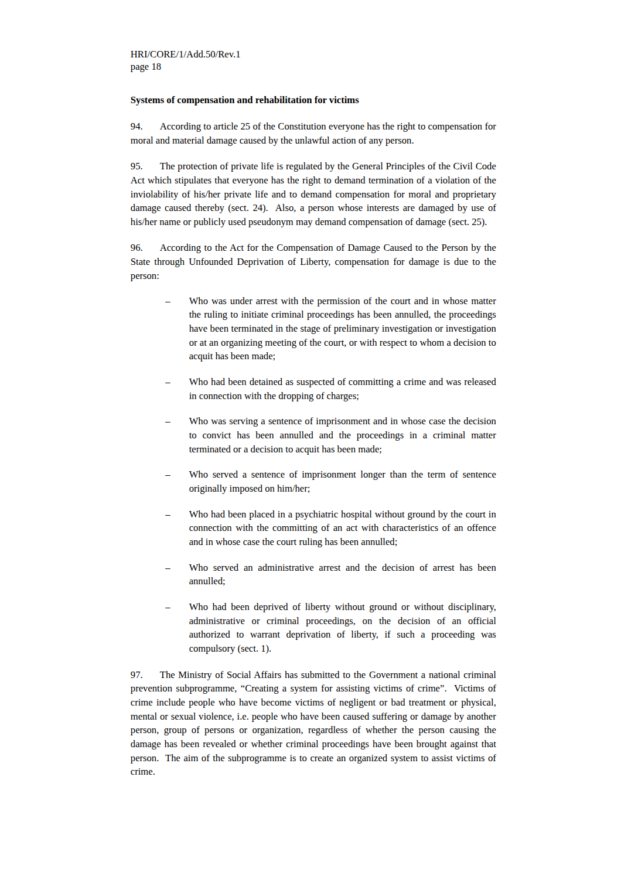HRI/CORE/1/Add.50/Rev.1 page 18
Systems of compensation and rehabilitation for victims
94. According to article 25 of the Constitution everyone has the right to compensation for moral and material damage caused by the unlawful action of any person.
95. The protection of private life is regulated by the General Principles of the Civil Code Act which stipulates that everyone has the right to demand termination of a violation of the inviolability of his/her private life and to demand compensation for moral and proprietary damage caused thereby (sect. 24). Also, a person whose interests are damaged by use of his/her name or publicly used pseudonym may demand compensation of damage (sect. 25).
96. According to the Act for the Compensation of Damage Caused to the Person by the State through Unfounded Deprivation of Liberty, compensation for damage is due to the person:
Who was under arrest with the permission of the court and in whose matter the ruling to initiate criminal proceedings has been annulled, the proceedings have been terminated in the stage of preliminary investigation or investigation or at an organizing meeting of the court, or with respect to whom a decision to acquit has been made;
Who had been detained as suspected of committing a crime and was released in connection with the dropping of charges;
Who was serving a sentence of imprisonment and in whose case the decision to convict has been annulled and the proceedings in a criminal matter terminated or a decision to acquit has been made;
Who served a sentence of imprisonment longer than the term of sentence originally imposed on him/her;
Who had been placed in a psychiatric hospital without ground by the court in connection with the committing of an act with characteristics of an offence and in whose case the court ruling has been annulled;
Who served an administrative arrest and the decision of arrest has been annulled;
Who had been deprived of liberty without ground or without disciplinary, administrative or criminal proceedings, on the decision of an official authorized to warrant deprivation of liberty, if such a proceeding was compulsory (sect. 1).
97. The Ministry of Social Affairs has submitted to the Government a national criminal prevention subprogramme, “Creating a system for assisting victims of crime”. Victims of crime include people who have become victims of negligent or bad treatment or physical, mental or sexual violence, i.e. people who have been caused suffering or damage by another person, group of persons or organization, regardless of whether the person causing the damage has been revealed or whether criminal proceedings have been brought against that person. The aim of the subprogramme is to create an organized system to assist victims of crime.